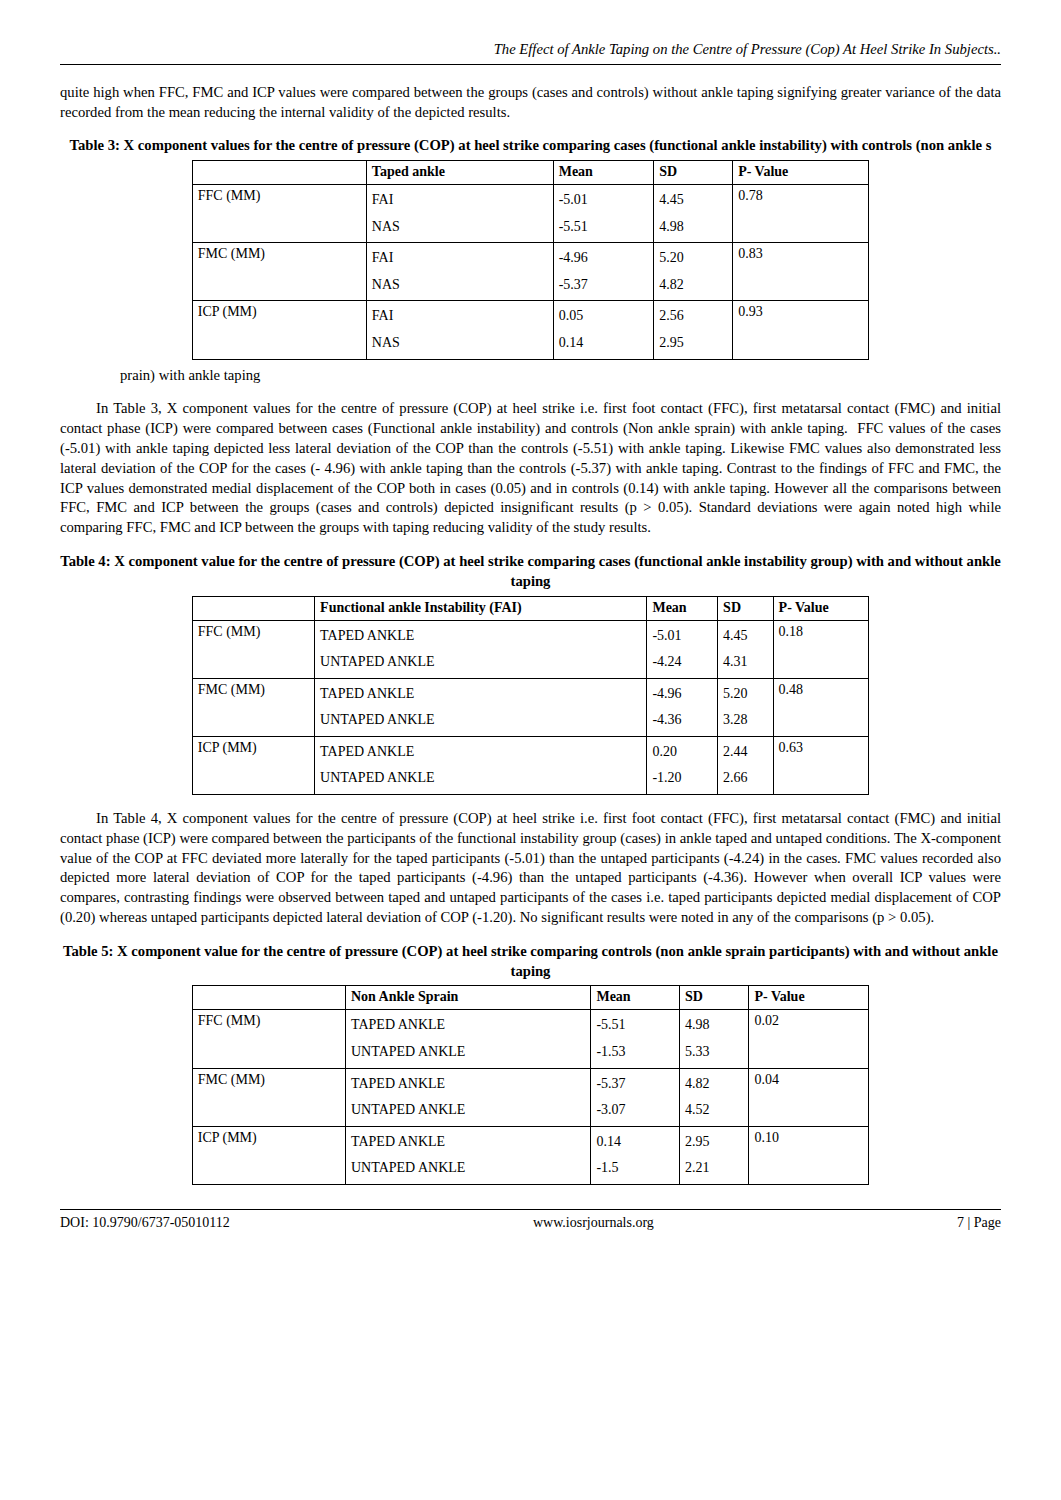The Effect of Ankle Taping on the Centre of Pressure (Cop) At Heel Strike In Subjects..
quite high when FFC, FMC and ICP values were compared between the groups (cases and controls) without ankle taping signifying greater variance of the data recorded from the mean reducing the internal validity of the depicted results.
Table 3: X component values for the centre of pressure (COP) at heel strike comparing cases (functional ankle instability) with controls (non ankle s
| | Taped ankle | Mean | SD | P- Value |
| FFC (MM) | FAI NAS | -5.01 -5.51 | 4.45 4.98 | 0.78 |
| FMC (MM) | FAI NAS | -4.96 -5.37 | 5.20 4.82 | 0.83 |
| ICP (MM) | FAI NAS | 0.05 0.14 | 2.56 2.95 | 0.93 |
prain) with ankle taping
In Table 3, X component values for the centre of pressure (COP) at heel strike i.e. first foot contact (FFC), first metatarsal contact (FMC) and initial contact phase (ICP) were compared between cases (Functional ankle instability) and controls (Non ankle sprain) with ankle taping. FFC values of the cases (-5.01) with ankle taping depicted less lateral deviation of the COP than the controls (-5.51) with ankle taping. Likewise FMC values also demonstrated less lateral deviation of the COP for the cases (- 4.96) with ankle taping than the controls (-5.37) with ankle taping. Contrast to the findings of FFC and FMC, the ICP values demonstrated medial displacement of the COP both in cases (0.05) and in controls (0.14) with ankle taping. However all the comparisons between FFC, FMC and ICP between the groups (cases and controls) depicted insignificant results (p > 0.05). Standard deviations were again noted high while comparing FFC, FMC and ICP between the groups with taping reducing validity of the study results.
Table 4: X component value for the centre of pressure (COP) at heel strike comparing cases (functional ankle instability group) with and without ankle taping
| | Functional ankle Instability (FAI) | Mean | SD | P- Value |
| FFC (MM) | TAPED ANKLE UNTAPED ANKLE | -5.01 -4.24 | 4.45 4.31 | 0.18 |
| FMC (MM) | TAPED ANKLE UNTAPED ANKLE | -4.96 -4.36 | 5.20 3.28 | 0.48 |
| ICP (MM) | TAPED ANKLE UNTAPED ANKLE | 0.20 -1.20 | 2.44 2.66 | 0.63 |
In Table 4, X component values for the centre of pressure (COP) at heel strike i.e. first foot contact (FFC), first metatarsal contact (FMC) and initial contact phase (ICP) were compared between the participants of the functional instability group (cases) in ankle taped and untaped conditions. The X-component value of the COP at FFC deviated more laterally for the taped participants (-5.01) than the untaped participants (-4.24) in the cases. FMC values recorded also depicted more lateral deviation of COP for the taped participants (-4.96) than the untaped participants (-4.36). However when overall ICP values were compares, contrasting findings were observed between taped and untaped participants of the cases i.e. taped participants depicted medial displacement of COP (0.20) whereas untaped participants depicted lateral deviation of COP (-1.20). No significant results were noted in any of the comparisons (p > 0.05).
Table 5: X component value for the centre of pressure (COP) at heel strike comparing controls (non ankle sprain participants) with and without ankle taping
| | Non Ankle Sprain | Mean | SD | P- Value |
| FFC (MM) | TAPED ANKLE UNTAPED ANKLE | -5.51 -1.53 | 4.98 5.33 | 0.02 |
| FMC (MM) | TAPED ANKLE UNTAPED ANKLE | -5.37 -3.07 | 4.82 4.52 | 0.04 |
| ICP (MM) | TAPED ANKLE UNTAPED ANKLE | 0.14 -1.5 | 2.95 2.21 | 0.10 |
DOI: 10.9790/6737-05010112
www.iosrjournals.org
7 | Page